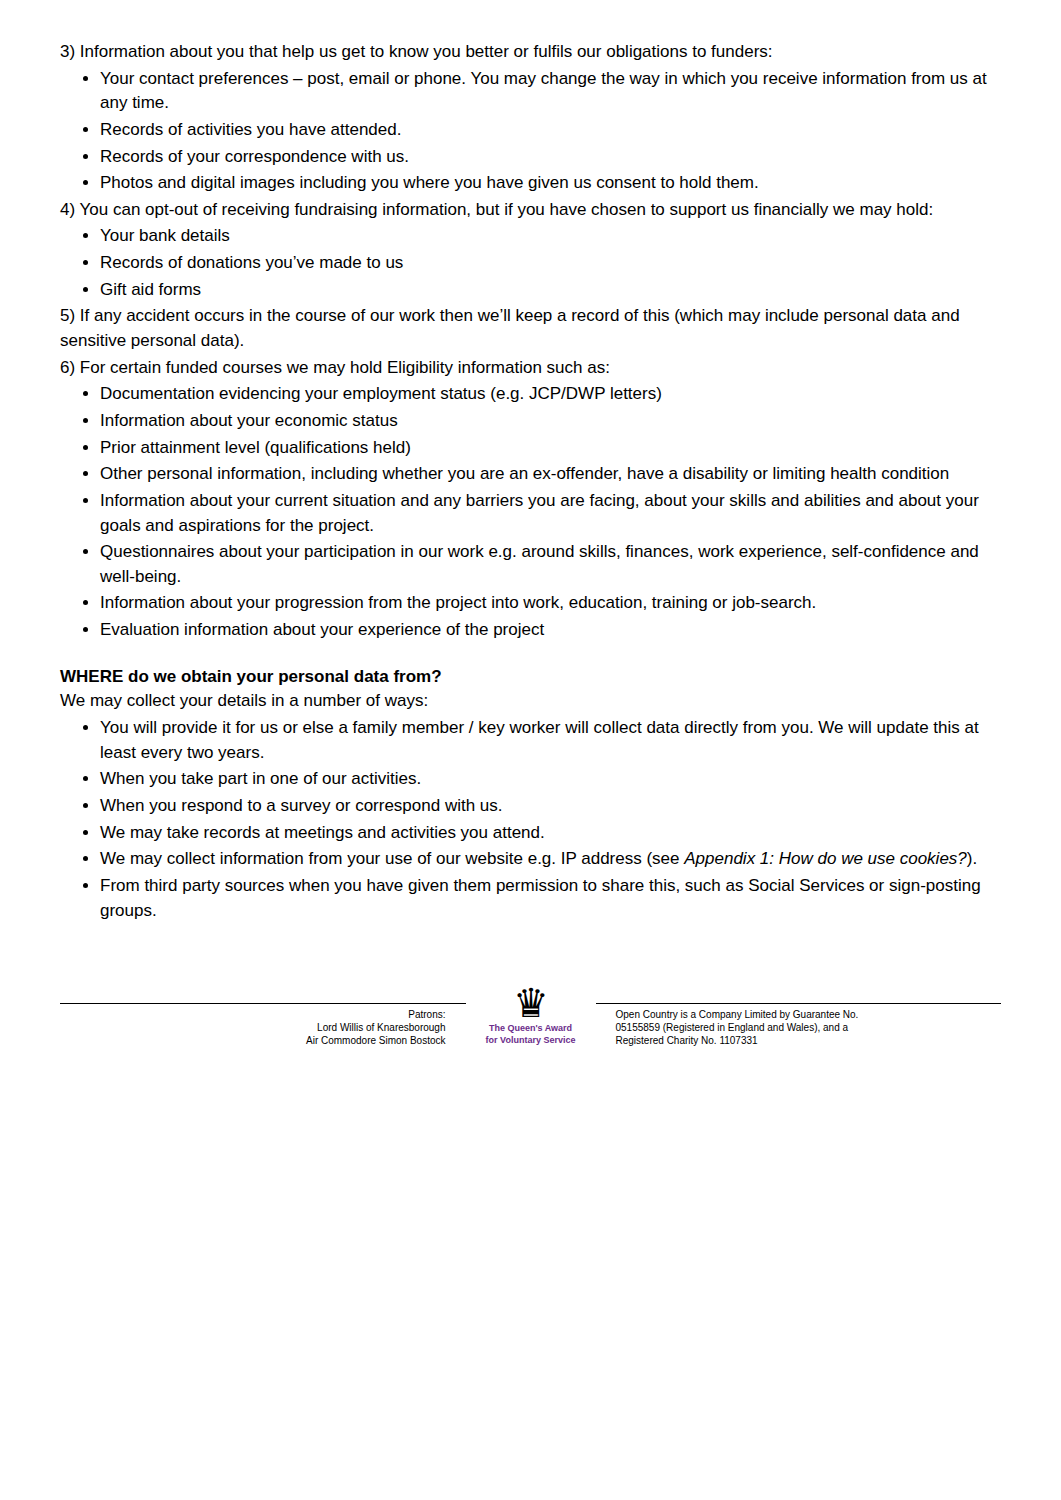3) Information about you that help us get to know you better or fulfils our obligations to funders:
Your contact preferences – post, email or phone. You may change the way in which you receive information from us at any time.
Records of activities you have attended.
Records of your correspondence with us.
Photos and digital images including you where you have given us consent to hold them.
4) You can opt-out of receiving fundraising information, but if you have chosen to support us financially we may hold:
Your bank details
Records of donations you’ve made to us
Gift aid forms
5) If any accident occurs in the course of our work then we’ll keep a record of this (which may include personal data and sensitive personal data).
6) For certain funded courses we may hold Eligibility information such as:
Documentation evidencing your employment status (e.g. JCP/DWP letters)
Information about your economic status
Prior attainment level (qualifications held)
Other personal information, including whether you are an ex-offender, have a disability or limiting health condition
Information about your current situation and any barriers you are facing, about your skills and abilities and about your goals and aspirations for the project.
Questionnaires about your participation in our work e.g. around skills, finances, work experience, self-confidence and well-being.
Information about your progression from the project into work, education, training or job-search.
Evaluation information about your experience of the project
WHERE do we obtain your personal data from?
We may collect your details in a number of ways:
You will provide it for us or else a family member / key worker will collect data directly from you. We will update this at least every two years.
When you take part in one of our activities.
When you respond to a survey or correspond with us.
We may take records at meetings and activities you attend.
We may collect information from your use of our website e.g. IP address (see Appendix 1: How do we use cookies?).
From third party sources when you have given them permission to share this, such as Social Services or sign-posting groups.
Patrons:
Lord Willis of Knaresborough
Air Commodore Simon Bostock
♛
The Queen's Award
for Voluntary Service
Open Country is a Company Limited by Guarantee No.
05155859 (Registered in England and Wales), and a
Registered Charity No. 1107331